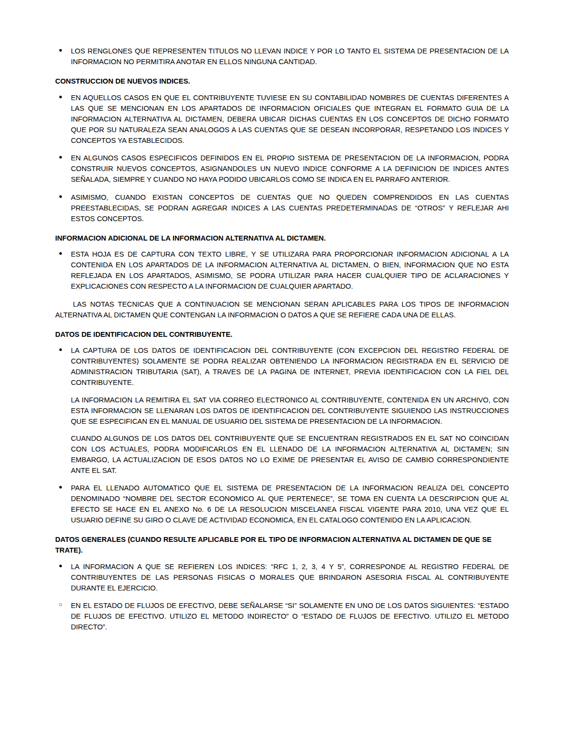LOS RENGLONES QUE REPRESENTEN TITULOS NO LLEVAN INDICE Y POR LO TANTO EL SISTEMA DE PRESENTACION DE LA INFORMACION NO PERMITIRA ANOTAR EN ELLOS NINGUNA CANTIDAD.
CONSTRUCCION DE NUEVOS INDICES.
EN AQUELLOS CASOS EN QUE EL CONTRIBUYENTE TUVIESE EN SU CONTABILIDAD NOMBRES DE CUENTAS DIFERENTES A LAS QUE SE MENCIONAN EN LOS APARTADOS DE INFORMACION OFICIALES QUE INTEGRAN EL FORMATO GUIA DE LA INFORMACION ALTERNATIVA AL DICTAMEN, DEBERA UBICAR DICHAS CUENTAS EN LOS CONCEPTOS DE DICHO FORMATO QUE POR SU NATURALEZA SEAN ANALOGOS A LAS CUENTAS QUE SE DESEAN INCORPORAR, RESPETANDO LOS INDICES Y CONCEPTOS YA ESTABLECIDOS.
EN ALGUNOS CASOS ESPECIFICOS DEFINIDOS EN EL PROPIO SISTEMA DE PRESENTACION DE LA INFORMACION, PODRA CONSTRUIR NUEVOS CONCEPTOS, ASIGNANDOLES UN NUEVO INDICE CONFORME A LA DEFINICION DE INDICES ANTES SEÑALADA, SIEMPRE Y CUANDO NO HAYA PODIDO UBICARLOS COMO SE INDICA EN EL PARRAFO ANTERIOR.
ASIMISMO, CUANDO EXISTAN CONCEPTOS DE CUENTAS QUE NO QUEDEN COMPRENDIDOS EN LAS CUENTAS PREESTABLECIDAS, SE PODRAN AGREGAR INDICES A LAS CUENTAS PREDETERMINADAS DE “OTROS” Y REFLEJAR AHI ESTOS CONCEPTOS.
INFORMACION ADICIONAL DE LA INFORMACION ALTERNATIVA AL DICTAMEN.
ESTA HOJA ES DE CAPTURA CON TEXTO LIBRE, Y SE UTILIZARA PARA PROPORCIONAR INFORMACION ADICIONAL A LA CONTENIDA EN LOS APARTADOS DE LA INFORMACION ALTERNATIVA AL DICTAMEN, O BIEN, INFORMACION QUE NO ESTA REFLEJADA EN LOS APARTADOS, ASIMISMO, SE PODRA UTILIZAR PARA HACER CUALQUIER TIPO DE ACLARACIONES Y EXPLICACIONES CON RESPECTO A LA INFORMACION DE CUALQUIER APARTADO.
LAS NOTAS TECNICAS QUE A CONTINUACION SE MENCIONAN SERAN APLICABLES PARA LOS TIPOS DE INFORMACION ALTERNATIVA AL DICTAMEN QUE CONTENGAN LA INFORMACION O DATOS A QUE SE REFIERE CADA UNA DE ELLAS.
DATOS DE IDENTIFICACION DEL CONTRIBUYENTE.
LA CAPTURA DE LOS DATOS DE IDENTIFICACION DEL CONTRIBUYENTE (CON EXCEPCION DEL REGISTRO FEDERAL DE CONTRIBUYENTES) SOLAMENTE SE PODRA REALIZAR OBTENIENDO LA INFORMACION REGISTRADA EN EL SERVICIO DE ADMINISTRACION TRIBUTARIA (SAT), A TRAVES DE LA PAGINA DE INTERNET, PREVIA IDENTIFICACION CON LA FIEL DEL CONTRIBUYENTE.
LA INFORMACION LA REMITIRA EL SAT VIA CORREO ELECTRONICO AL CONTRIBUYENTE, CONTENIDA EN UN ARCHIVO, CON ESTA INFORMACION SE LLENARAN LOS DATOS DE IDENTIFICACION DEL CONTRIBUYENTE SIGUIENDO LAS INSTRUCCIONES QUE SE ESPECIFICAN EN EL MANUAL DE USUARIO DEL SISTEMA DE PRESENTACION DE LA INFORMACION.
CUANDO ALGUNOS DE LOS DATOS DEL CONTRIBUYENTE QUE SE ENCUENTRAN REGISTRADOS EN EL SAT NO COINCIDAN CON LOS ACTUALES, PODRA MODIFICARLOS EN EL LLENADO DE LA INFORMACION ALTERNATIVA AL DICTAMEN; SIN EMBARGO, LA ACTUALIZACION DE ESOS DATOS NO LO EXIME DE PRESENTAR EL AVISO DE CAMBIO CORRESPONDIENTE ANTE EL SAT.
PARA EL LLENADO AUTOMATICO QUE EL SISTEMA DE PRESENTACION DE LA INFORMACION REALIZA DEL CONCEPTO DENOMINADO “NOMBRE DEL SECTOR ECONOMICO AL QUE PERTENECE”, SE TOMA EN CUENTA LA DESCRIPCION QUE AL EFECTO SE HACE EN EL ANEXO No. 6 DE LA RESOLUCION MISCELANEA FISCAL VIGENTE PARA 2010, UNA VEZ QUE EL USUARIO DEFINE SU GIRO O CLAVE DE ACTIVIDAD ECONOMICA, EN EL CATALOGO CONTENIDO EN LA APLICACION.
DATOS GENERALES (CUANDO RESULTE APLICABLE POR EL TIPO DE INFORMACION ALTERNATIVA AL DICTAMEN DE QUE SE TRATE).
LA INFORMACION A QUE SE REFIEREN LOS INDICES: “RFC 1, 2, 3, 4 Y 5”, CORRESPONDE AL REGISTRO FEDERAL DE CONTRIBUYENTES DE LAS PERSONAS FISICAS O MORALES QUE BRINDARON ASESORIA FISCAL AL CONTRIBUYENTE DURANTE EL EJERCICIO.
EN EL ESTADO DE FLUJOS DE EFECTIVO, DEBE SEÑALARSE “SI” SOLAMENTE EN UNO DE LOS DATOS SIGUIENTES: “ESTADO DE FLUJOS DE EFECTIVO. UTILIZO EL METODO INDIRECTO” O “ESTADO DE FLUJOS DE EFECTIVO. UTILIZO EL METODO DIRECTO”.